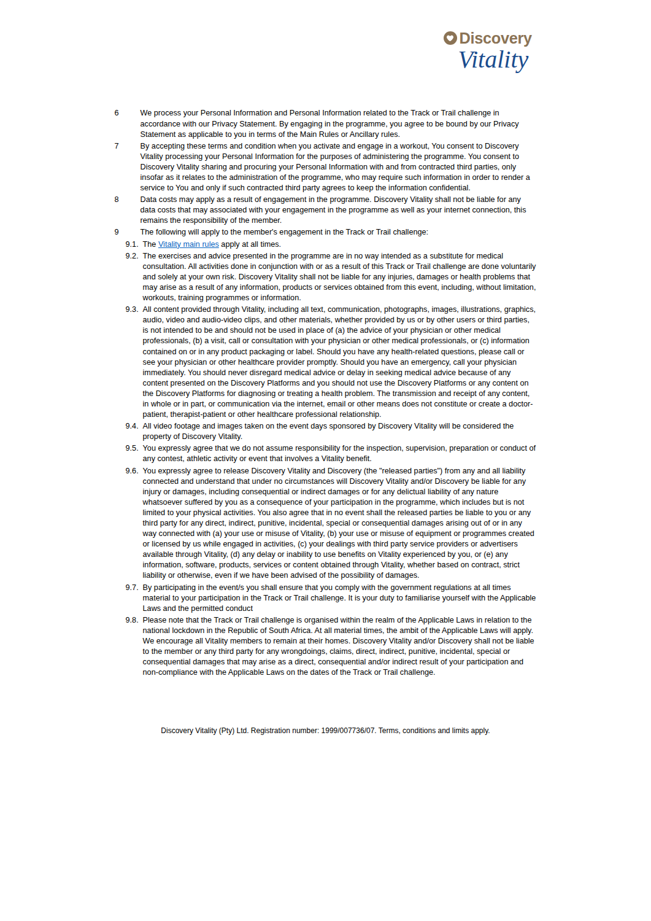Discovery
Vitality
6
We process your Personal Information and Personal Information related to the Track or Trail challenge in accordance with our Privacy Statement. By engaging in the programme, you agree to be bound by our Privacy Statement as applicable to you in terms of the Main Rules or Ancillary rules.
7
By accepting these terms and condition when you activate and engage in a workout, You consent to Discovery Vitality processing your Personal Information for the purposes of administering the programme. You consent to Discovery Vitality sharing and procuring your Personal Information with and from contracted third parties, only insofar as it relates to the administration of the programme, who may require such information in order to render a service to You and only if such contracted third party agrees to keep the information confidential.
8
Data costs may apply as a result of engagement in the programme. Discovery Vitality shall not be liable for any data costs that may associated with your engagement in the programme as well as your internet connection, this remains the responsibility of the member.
9
The following will apply to the member's engagement in the Track or Trail challenge:
9.1.
The Vitality main rules apply at all times.
9.2.
The exercises and advice presented in the programme are in no way intended as a substitute for medical consultation. All activities done in conjunction with or as a result of this Track or Trail challenge are done voluntarily and solely at your own risk. Discovery Vitality shall not be liable for any injuries, damages or health problems that may arise as a result of any information, products or services obtained from this event, including, without limitation, workouts, training programmes or information.
9.3.
All content provided through Vitality, including all text, communication, photographs, images, illustrations, graphics, audio, video and audio-video clips, and other materials, whether provided by us or by other users or third parties, is not intended to be and should not be used in place of (a) the advice of your physician or other medical professionals, (b) a visit, call or consultation with your physician or other medical professionals, or (c) information contained on or in any product packaging or label. Should you have any health-related questions, please call or see your physician or other healthcare provider promptly. Should you have an emergency, call your physician immediately. You should never disregard medical advice or delay in seeking medical advice because of any content presented on the Discovery Platforms and you should not use the Discovery Platforms or any content on the Discovery Platforms for diagnosing or treating a health problem. The transmission and receipt of any content, in whole or in part, or communication via the internet, email or other means does not constitute or create a doctor-patient, therapist-patient or other healthcare professional relationship.
9.4.
All video footage and images taken on the event days sponsored by Discovery Vitality will be considered the property of Discovery Vitality.
9.5.
You expressly agree that we do not assume responsibility for the inspection, supervision, preparation or conduct of any contest, athletic activity or event that involves a Vitality benefit.
9.6.
You expressly agree to release Discovery Vitality and Discovery (the "released parties") from any and all liability connected and understand that under no circumstances will Discovery Vitality and/or Discovery be liable for any injury or damages, including consequential or indirect damages or for any delictual liability of any nature whatsoever suffered by you as a consequence of your participation in the programme, which includes but is not limited to your physical activities. You also agree that in no event shall the released parties be liable to you or any third party for any direct, indirect, punitive, incidental, special or consequential damages arising out of or in any way connected with (a) your use or misuse of Vitality, (b) your use or misuse of equipment or programmes created or licensed by us while engaged in activities, (c) your dealings with third party service providers or advertisers available through Vitality, (d) any delay or inability to use benefits on Vitality experienced by you, or (e) any information, software, products, services or content obtained through Vitality, whether based on contract, strict liability or otherwise, even if we have been advised of the possibility of damages.
9.7.
By participating in the event/s you shall ensure that you comply with the government regulations at all times material to your participation in the Track or Trail challenge. It is your duty to familiarise yourself with the Applicable Laws and the permitted conduct
9.8.
Please note that the Track or Trail challenge is organised within the realm of the Applicable Laws in relation to the national lockdown in the Republic of South Africa. At all material times, the ambit of the Applicable Laws will apply. We encourage all Vitality members to remain at their homes. Discovery Vitality and/or Discovery shall not be liable to the member or any third party for any wrongdoings, claims, direct, indirect, punitive, incidental, special or consequential damages that may arise as a direct, consequential and/or indirect result of your participation and non-compliance with the Applicable Laws on the dates of the Track or Trail challenge.
Discovery Vitality (Pty) Ltd. Registration number: 1999/007736/07. Terms, conditions and limits apply.